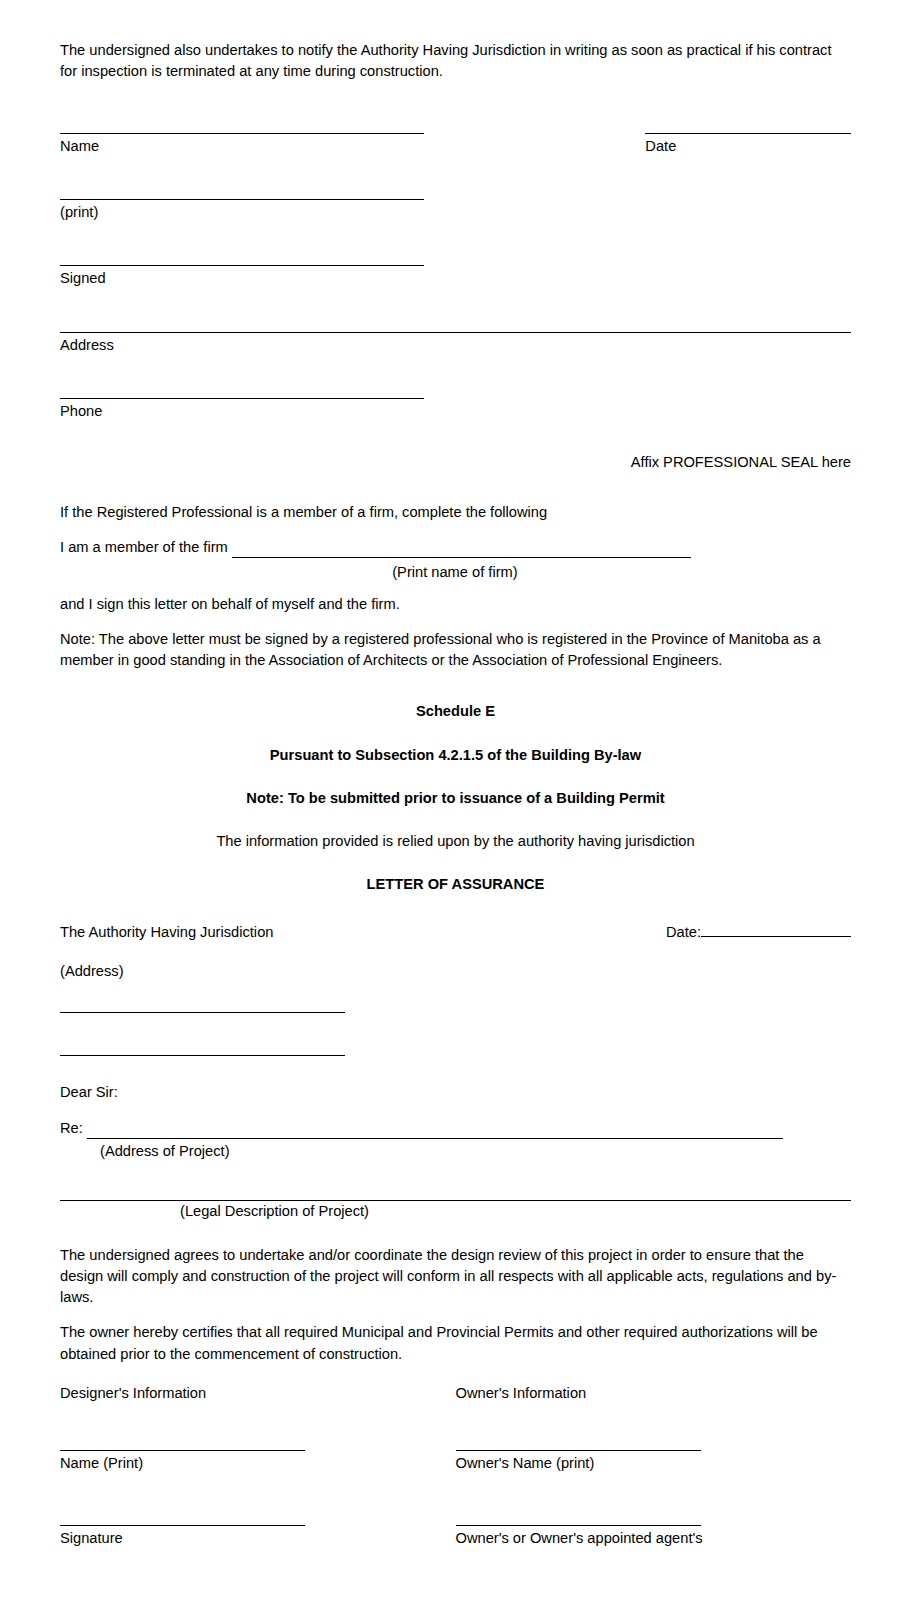The undersigned also undertakes to notify the Authority Having Jurisdiction in writing as soon as practical if his contract for inspection is terminated at any time during construction.
Name
Date
(print)
Signed
Address
Phone
Affix PROFESSIONAL SEAL here
If the Registered Professional is a member of a firm, complete the following
I am a member of the firm
(Print name of firm)
and I sign this letter on behalf of myself and the firm.
Note: The above letter must be signed by a registered professional who is registered in the Province of Manitoba as a member in good standing in the Association of Architects or the Association of Professional Engineers.
Schedule E
Pursuant to Subsection 4.2.1.5 of the Building By-law
Note: To be submitted prior to issuance of a Building Permit
The information provided is relied upon by the authority having jurisdiction
LETTER OF ASSURANCE
The Authority Having Jurisdiction
Date:
(Address)
Dear Sir:
Re:
(Address of Project)
(Legal Description of Project)
The undersigned agrees to undertake and/or coordinate the design review of this project in order to ensure that the design will comply and construction of the project will conform in all respects with all applicable acts, regulations and by-laws.
The owner hereby certifies that all required Municipal and Provincial Permits and other required authorizations will be obtained prior to the commencement of construction.
| Designer's Information | Owner's Information |
| Name (Print) | Owner's Name (print) |
| Signature | Owner's or Owner's appointed agent's |